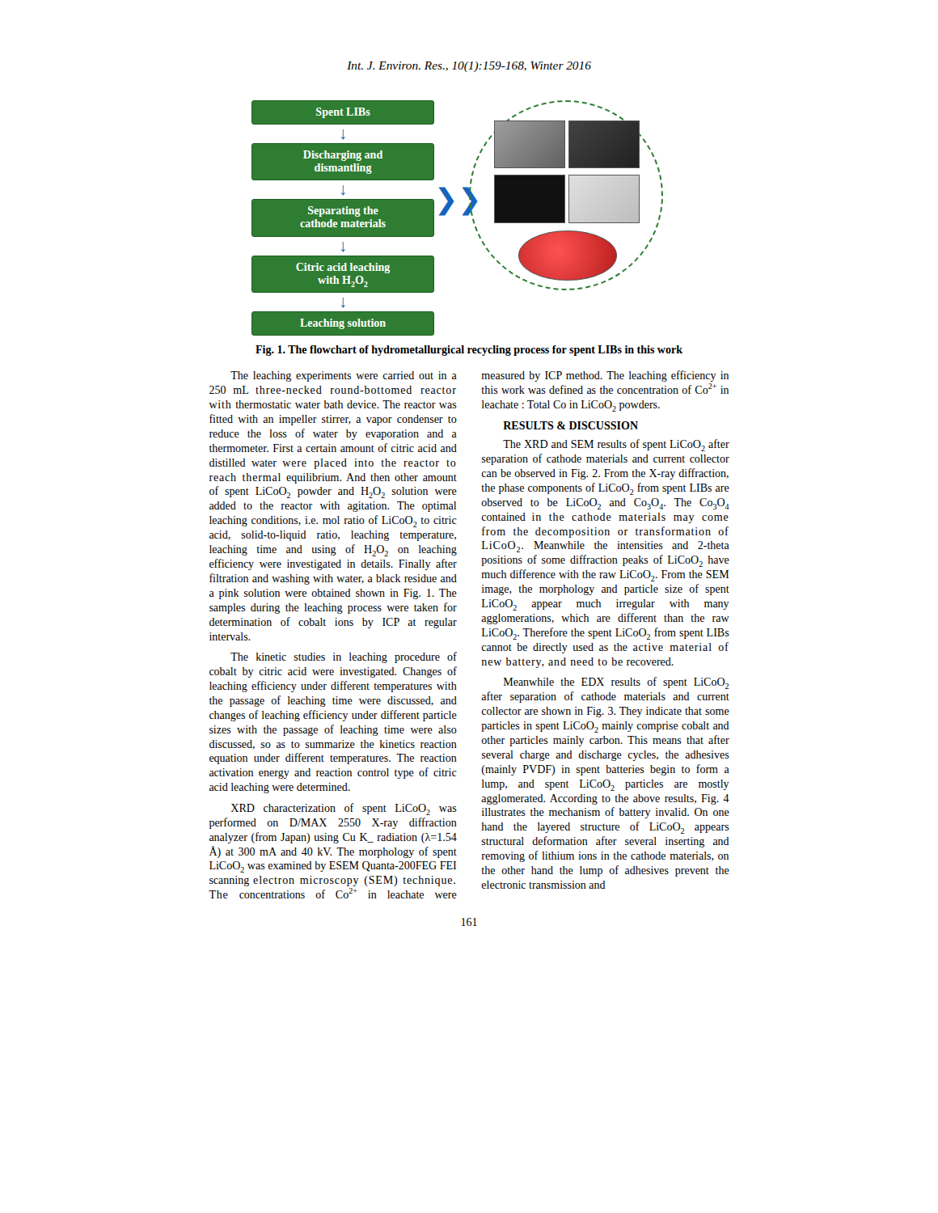Int. J. Environ. Res., 10(1):159-168, Winter 2016
Spent LIBs
↓
Discharging and
dismantling
↓
Separating the
cathode materials
↓
Citric acid leaching
with H2O2
↓
Leaching solution
❯❯
Fig. 1. The flowchart of hydrometallurgical recycling process for spent LIBs in this work
The leaching experiments were carried out in a 250 mL three-necked round-bottomed reactor with thermostatic water bath device. The reactor was fitted with an impeller stirrer, a vapor condenser to reduce the loss of water by evaporation and a thermometer. First a certain amount of citric acid and distilled water were placed into the reactor to reach thermal equilibrium. And then other amount of spent LiCoO2 powder and H2O2 solution were added to the reactor with agitation. The optimal leaching conditions, i.e. mol ratio of LiCoO2 to citric acid, solid-to-liquid ratio, leaching temperature, leaching time and using of H2O2 on leaching efficiency were investigated in details. Finally after filtration and washing with water, a black residue and a pink solution were obtained shown in Fig. 1. The samples during the leaching process were taken for determination of cobalt ions by ICP at regular intervals.
The kinetic studies in leaching procedure of cobalt by citric acid were investigated. Changes of leaching efficiency under different temperatures with the passage of leaching time were discussed, and changes of leaching efficiency under different particle sizes with the passage of leaching time were also discussed, so as to summarize the kinetics reaction equation under different temperatures. The reaction activation energy and reaction control type of citric acid leaching were determined.
XRD characterization of spent LiCoO2 was performed on D/MAX 2550 X-ray diffraction analyzer (from Japan) using Cu K_ radiation (λ=1.54 Å) at 300 mA and 40 kV. The morphology of spent LiCoO2 was examined by ESEM Quanta-200FEG FEI scanning electron microscopy (SEM) technique. The concentrations of Co2+ in leachate were measured by ICP method. The leaching efficiency in this work was defined as the concentration of Co2+ in leachate : Total Co in LiCoO2 powders.
RESULTS & DISCUSSION
The XRD and SEM results of spent LiCoO2 after separation of cathode materials and current collector can be observed in Fig. 2. From the X-ray diffraction, the phase components of LiCoO2 from spent LIBs are observed to be LiCoO2 and Co3O4. The Co3O4 contained in the cathode materials may come from the decomposition or transformation of LiCoO2. Meanwhile the intensities and 2-theta positions of some diffraction peaks of LiCoO2 have much difference with the raw LiCoO2. From the SEM image, the morphology and particle size of spent LiCoO2 appear much irregular with many agglomerations, which are different than the raw LiCoO2. Therefore the spent LiCoO2 from spent LIBs cannot be directly used as the active material of new battery, and need to be recovered.
Meanwhile the EDX results of spent LiCoO2 after separation of cathode materials and current collector are shown in Fig. 3. They indicate that some particles in spent LiCoO2 mainly comprise cobalt and other particles mainly carbon. This means that after several charge and discharge cycles, the adhesives (mainly PVDF) in spent batteries begin to form a lump, and spent LiCoO2 particles are mostly agglomerated. According to the above results, Fig. 4 illustrates the mechanism of battery invalid. On one hand the layered structure of LiCoO2 appears structural deformation after several inserting and removing of lithium ions in the cathode materials, on the other hand the lump of adhesives prevent the electronic transmission and
161